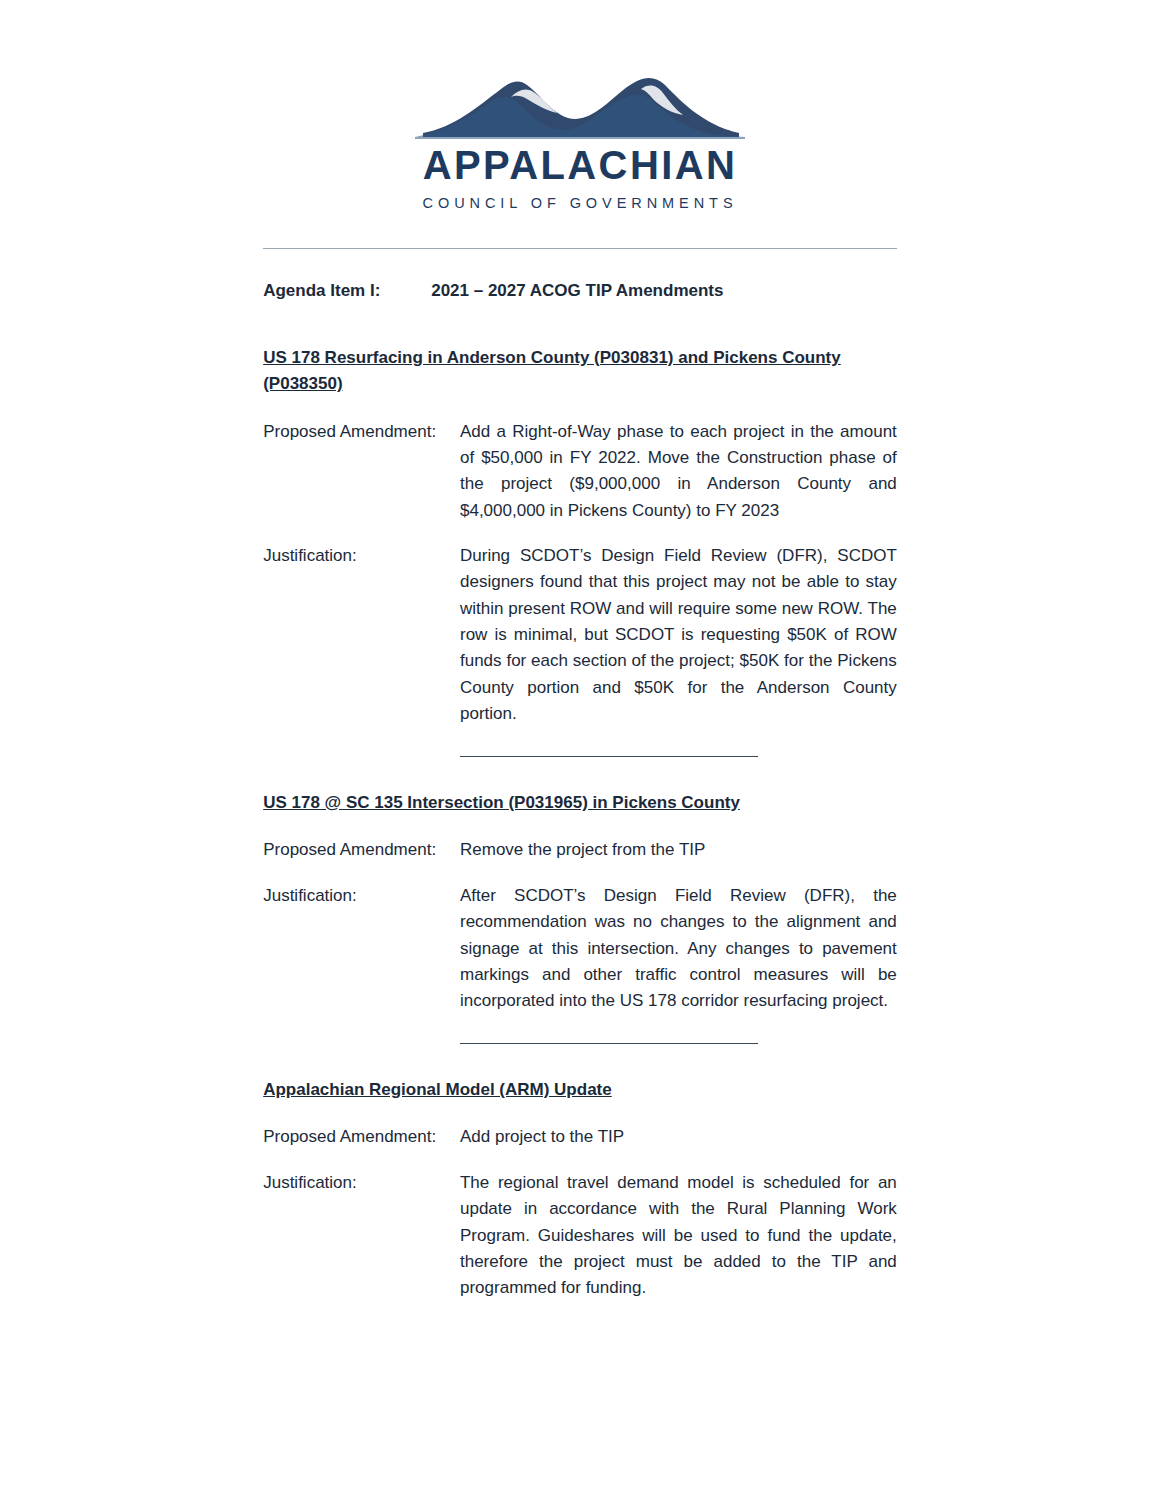APPALACHIAN
Council of Governments
Agenda Item I: 2021 – 2027 ACOG TIP Amendments
US 178 Resurfacing in Anderson County (P030831) and Pickens County (P038350)
Proposed Amendment:
Add a Right-of-Way phase to each project in the amount of $50,000 in FY 2022. Move the Construction phase of the project ($9,000,000 in Anderson County and $4,000,000 in Pickens County) to FY 2023
Justification:
During SCDOT’s Design Field Review (DFR), SCDOT designers found that this project may not be able to stay within present ROW and will require some new ROW. The row is minimal, but SCDOT is requesting $50K of ROW funds for each section of the project; $50K for the Pickens County portion and $50K for the Anderson County portion.
US 178 @ SC 135 Intersection (P031965) in Pickens County
Proposed Amendment:
Remove the project from the TIP
Justification:
After SCDOT’s Design Field Review (DFR), the recommendation was no changes to the alignment and signage at this intersection. Any changes to pavement markings and other traffic control measures will be incorporated into the US 178 corridor resurfacing project.
Appalachian Regional Model (ARM) Update
Proposed Amendment:
Add project to the TIP
Justification:
The regional travel demand model is scheduled for an update in accordance with the Rural Planning Work Program. Guideshares will be used to fund the update, therefore the project must be added to the TIP and programmed for funding.